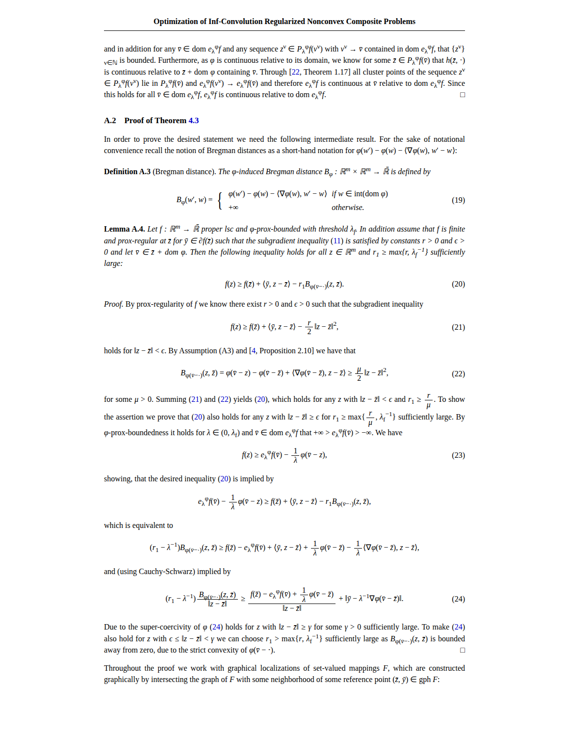Optimization of Inf-Convolution Regularized Nonconvex Composite Problems
and in addition for any v̄ ∈ dom eλφf and any sequence zν ∈ Pλφf(vν) with vν → v̄ contained in dom eλφf, that {zν}ν∈ℕ is bounded. Furthermore, as φ is continuous relative to its domain, we know for some z̄ ∈ Pλφf(v̄) that h(z̄, ·) is continuous relative to z̄ + dom φ containing v̄. Through [22, Theorem 1.17] all cluster points of the sequence zν ∈ Pλφf(vν) lie in Pλφf(v̄) and eλφf(vν) → eλφf(v̄) and therefore eλφf is continuous at v̄ relative to dom eλφf. Since this holds for all v̄ ∈ dom eλφf, eλφf is continuous relative to dom eλφf. □
A.2 Proof of Theorem 4.3
In order to prove the desired statement we need the following intermediate result. For the sake of notational convenience recall the notion of Bregman distances as a short-hand notation for φ(w′) − φ(w) − ⟨∇φ(w), w′ − w⟩:
Definition A.3 (Bregman distance). The φ-induced Bregman distance Bφ : ℝm × ℝm → ℝ̄ is defined by
Bφ(w′, w) = {
| φ ( w ′) − φ ( w ) − ⟨∇ φ ( w ), w ′ − w ⟩ | if w ∈ int(dom φ ) |
| +∞ | otherwise. |
(19)
Lemma A.4. Let f : ℝm → ℝ̄ proper lsc and φ-prox-bounded with threshold λf. In addition assume that f is finite and prox-regular at z̄ for ȳ ∈ ∂f(z̄) such that the subgradient inequality (11) is satisfied by constants r > 0 and ϵ > 0 and let v̄ ∈ z̄ + dom φ. Then the following inequality holds for all z ∈ ℝm and r1 ≥ max{r, λf−1} sufficiently large:
f(z) ≥ f(z̄) + ⟨ȳ, z − z̄⟩ − r1Bφ(v̄−·)(z, z̄). (20)
By prox-regularity of f we know there exist r > 0 and ϵ > 0 such that the subgradient inequality
f(z) ≥ f(z̄) + ⟨ȳ, z − z̄⟩ − r 2‖z − z̄‖2, (21)
holds for ‖z − z̄‖ < ϵ. By Assumption (A3) and [4, Proposition 2.10] we have that
Bφ(v̄−·)(z, z̄) = φ(v̄ − z) − φ(v̄ − z̄) + ⟨∇φ(v̄ − z̄), z − z̄⟩ ≥ μ 2‖z − z̄‖2, (22)
for some μ > 0. Summing (21) and (22) yields (20), which holds for any z with ‖z − z̄‖ < ϵ and r1 ≥ rμ. To show the assertion we prove that (20) also holds for any z with ‖z − z̄‖ ≥ ϵ for r1 ≥ max{rμ, λf−1} sufficiently large. By φ-prox-boundedness it holds for λ ∈ (0, λf) and v̄ ∈ dom eλφf that +∞ > eλφf(v̄) > −∞. We have
f(z) ≥ eλφf(v̄) − 1 λ φ(v̄ − z), (23)
showing, that the desired inequality (20) is implied by
eλφf(v̄) − 1 λ φ(v̄ − z) ≥ f(z̄) + ⟨ȳ, z − z̄⟩ − r1Bφ(v̄−·)(z, z̄),
which is equivalent to
(r1 − λ−1)Bφ(v̄−·)(z, z̄) ≥ f(z̄) − eλφf(v̄) + ⟨ȳ, z − z̄⟩ + 1 λ φ(v̄ − z̄) − 1 λ⟨∇φ(v̄ − z̄), z − z̄⟩,
and (using Cauchy-Schwarz) implied by
(r1 − λ−1)Bφ(v̄−·)(z, z̄)‖z − z̄‖ ≥ f(z̄) − eλφf(v̄) + 1 λ φ(v̄ − z̄)‖z − z̄‖ + ‖ȳ − λ−1∇φ(v̄ − z̄)‖. (24)
Due to the super-coercivity of φ (24) holds for z with ‖z − z̄‖ ≥ γ for some γ > 0 sufficiently large. To make (24) also hold for z with ϵ ≤ ‖z − z̄‖ < γ we can choose r1 > max{r, λf−1} sufficiently large as Bφ(v̄−·)(z, z̄) is bounded away from zero, due to the strict convexity of φ(v̄ − ·). □
Throughout the proof we work with graphical localizations of set-valued mappings F, which are constructed graphically by intersecting the graph of F with some neighborhood of some reference point (z̄, ȳ) ∈ gph F: